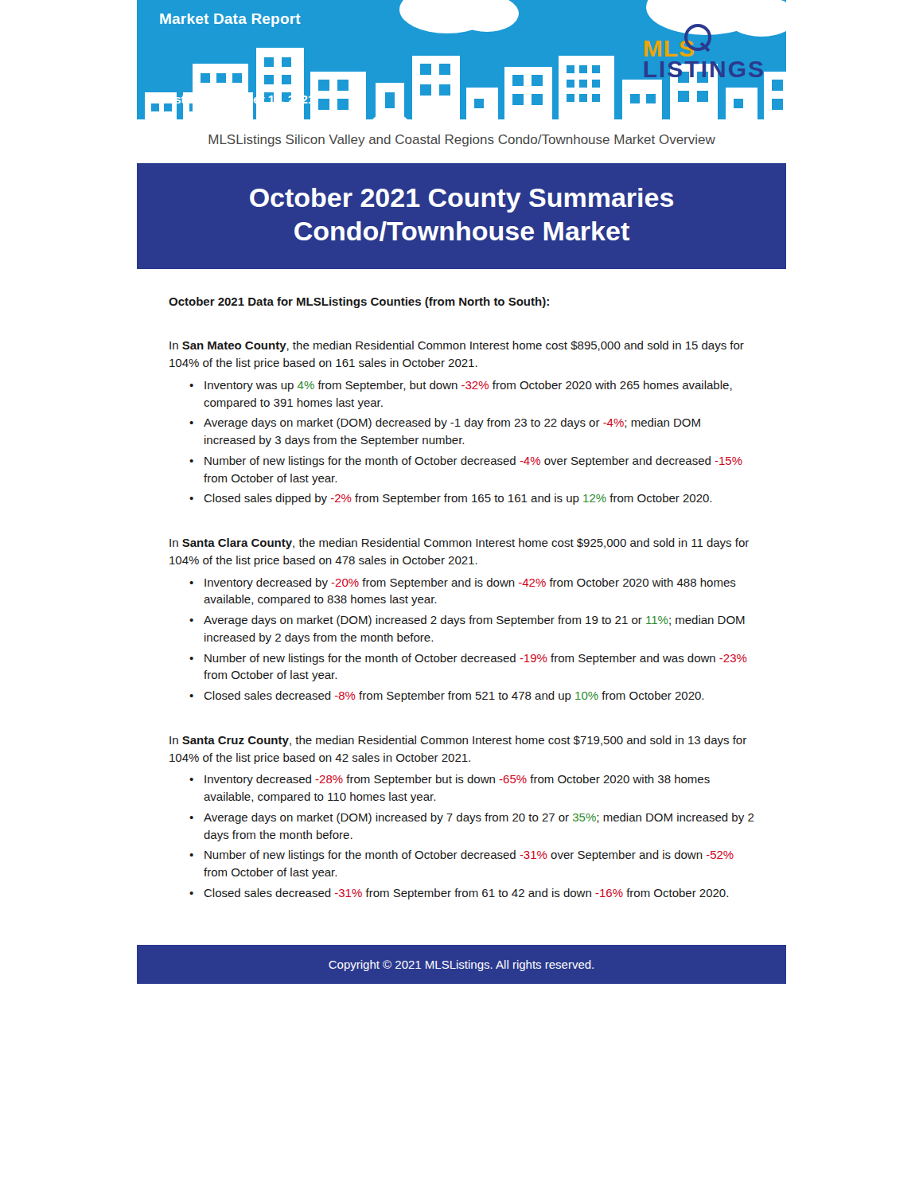Market Data Report
MLS
LISTINGS
Posted: November 10, 2021
MLSListings Silicon Valley and Coastal Regions Condo/Townhouse Market Overview
October 2021 County Summaries
Condo/Townhouse Market
October 2021 Data for MLSListings Counties (from North to South):
In San Mateo County, the median Residential Common Interest home cost $895,000 and sold in 15 days for 104% of the list price based on 161 sales in October 2021.
Inventory was up 4% from September, but down -32% from October 2020 with 265 homes available, compared to 391 homes last year.
Average days on market (DOM) decreased by -1 day from 23 to 22 days or -4%; median DOM increased by 3 days from the September number.
Number of new listings for the month of October decreased -4% over September and decreased -15% from October of last year.
Closed sales dipped by -2% from September from 165 to 161 and is up 12% from October 2020.
In Santa Clara County, the median Residential Common Interest home cost $925,000 and sold in 11 days for 104% of the list price based on 478 sales in October 2021.
Inventory decreased by -20% from September and is down -42% from October 2020 with 488 homes available, compared to 838 homes last year.
Average days on market (DOM) increased 2 days from September from 19 to 21 or 11%; median DOM increased by 2 days from the month before.
Number of new listings for the month of October decreased -19% from September and was down -23% from October of last year.
Closed sales decreased -8% from September from 521 to 478 and up 10% from October 2020.
In Santa Cruz County, the median Residential Common Interest home cost $719,500 and sold in 13 days for 104% of the list price based on 42 sales in October 2021.
Inventory decreased -28% from September but is down -65% from October 2020 with 38 homes available, compared to 110 homes last year.
Average days on market (DOM) increased by 7 days from 20 to 27 or 35%; median DOM increased by 2 days from the month before.
Number of new listings for the month of October decreased -31% over September and is down -52% from October of last year.
Closed sales decreased -31% from September from 61 to 42 and is down -16% from October 2020.
Copyright © 2021 MLSListings. All rights reserved.